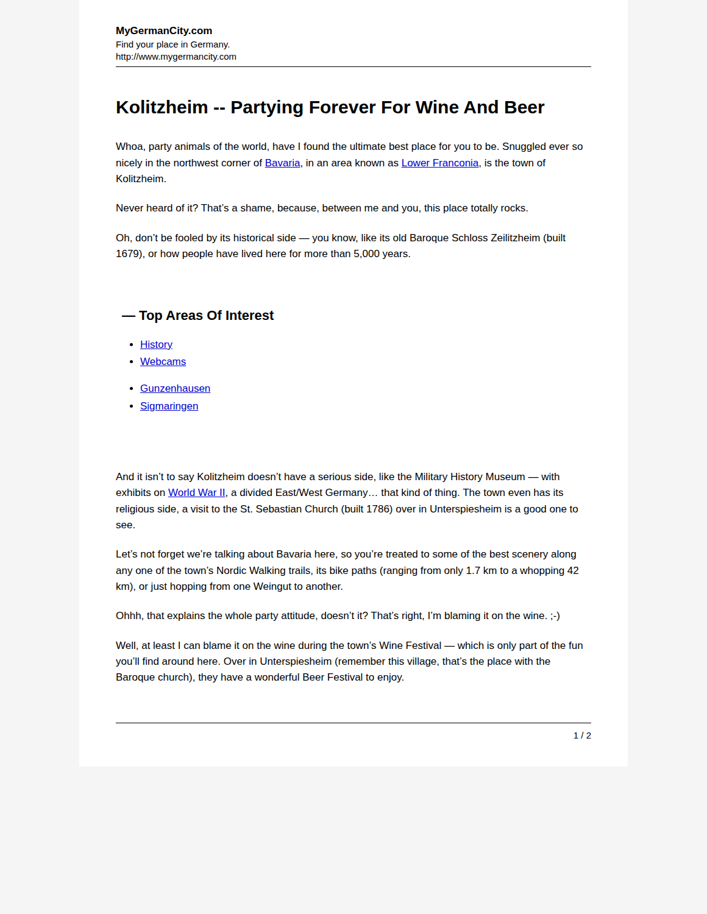MyGermanCity.com
Find your place in Germany.
http://www.mygermancity.com
Kolitzheim -- Partying Forever For Wine And Beer
Whoa, party animals of the world, have I found the ultimate best place for you to be. Snuggled ever so nicely in the northwest corner of Bavaria, in an area known as Lower Franconia, is the town of Kolitzheim.
Never heard of it? That’s a shame, because, between me and you, this place totally rocks.
Oh, don’t be fooled by its historical side — you know, like its old Baroque Schloss Zeilitzheim (built 1679), or how people have lived here for more than 5,000 years.
— Top Areas Of Interest
History
Webcams
Gunzenhausen
Sigmaringen
And it isn’t to say Kolitzheim doesn’t have a serious side, like the Military History Museum — with exhibits on World War II, a divided East/West Germany… that kind of thing. The town even has its religious side, a visit to the St. Sebastian Church (built 1786) over in Unterspiesheim is a good one to see.
Let’s not forget we’re talking about Bavaria here, so you’re treated to some of the best scenery along any one of the town’s Nordic Walking trails, its bike paths (ranging from only 1.7 km to a whopping 42 km), or just hopping from one Weingut to another.
Ohhh, that explains the whole party attitude, doesn’t it? That’s right, I’m blaming it on the wine. ;-)
Well, at least I can blame it on the wine during the town’s Wine Festival — which is only part of the fun you’ll find around here. Over in Unterspiesheim (remember this village, that’s the place with the Baroque church), they have a wonderful Beer Festival to enjoy.
1 / 2